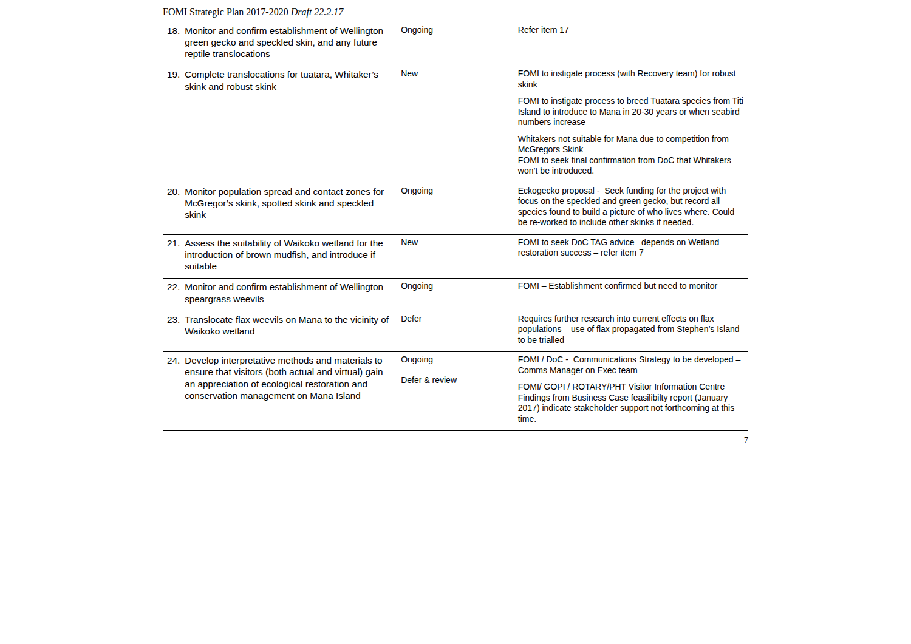FOMI Strategic Plan 2017-2020 Draft 22.2.17
| 18. Monitor and confirm establishment of Wellington green gecko and speckled skin, and any future reptile translocations | Ongoing | Refer item 17 |
| 19. Complete translocations for tuatara, Whitaker’s skink and robust skink | New | FOMI to instigate process (with Recovery team) for robust skink FOMI to instigate process to breed Tuatara species from Titi Island to introduce to Mana in 20-30 years or when seabird numbers increase Whitakers not suitable for Mana due to competition from McGregors Skink FOMI to seek final confirmation from DoC that Whitakers won’t be introduced. |
| 20. Monitor population spread and contact zones for McGregor’s skink, spotted skink and speckled skink | Ongoing | Eckogecko proposal - Seek funding for the project with focus on the speckled and green gecko, but record all species found to build a picture of who lives where. Could be re-worked to include other skinks if needed. |
| 21. Assess the suitability of Waikoko wetland for the introduction of brown mudfish, and introduce if suitable | New | FOMI to seek DoC TAG advice– depends on Wetland restoration success – refer item 7 |
| 22. Monitor and confirm establishment of Wellington speargrass weevils | Ongoing | FOMI – Establishment confirmed but need to monitor |
| 23. Translocate flax weevils on Mana to the vicinity of Waikoko wetland | Defer | Requires further research into current effects on flax populations – use of flax propagated from Stephen’s Island to be trialled |
| 24. Develop interpretative methods and materials to ensure that visitors (both actual and virtual) gain an appreciation of ecological restoration and conservation management on Mana Island | Ongoing Defer & review | FOMI / DoC - Communications Strategy to be developed – Comms Manager on Exec team FOMI/ GOPI / ROTARY/PHT Visitor Information Centre Findings from Business Case feasilibilty report (January 2017) indicate stakeholder support not forthcoming at this time. |
7